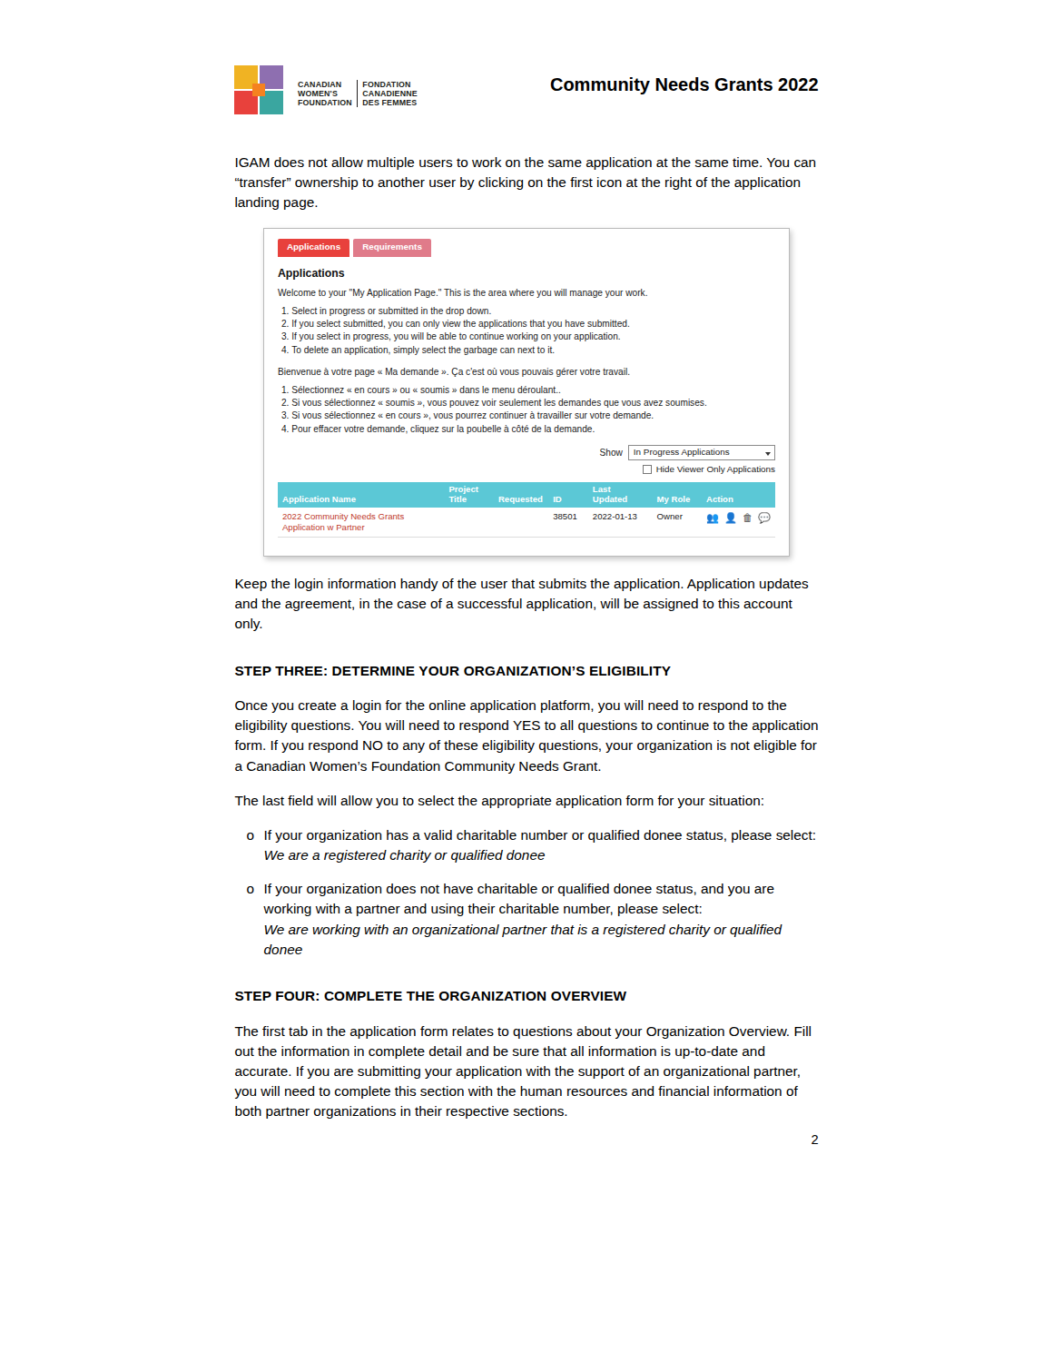CANADIAN
WOMEN'S
FOUNDATION
FONDATION
CANADIENNE
DES FEMMES
Community Needs Grants 2022
IGAM does not allow multiple users to work on the same application at the same time. You can “transfer” ownership to another user by clicking on the first icon at the right of the application landing page.
Applications
Requirements
Applications
Welcome to your "My Application Page." This is the area where you will manage your work.
Select in progress or submitted in the drop down.
If you select submitted, you can only view the applications that you have submitted.
If you select in progress, you will be able to continue working on your application.
To delete an application, simply select the garbage can next to it.
Bienvenue à votre page « Ma demande ». Ça c'est où vous pouvais gérer votre travail.
Sélectionnez « en cours » ou « soumis » dans le menu déroulant..
Si vous sélectionnez « soumis », vous pouvez voir seulement les demandes que vous avez soumises.
Si vous sélectionnez « en cours », vous pourrez continuer à travailler sur votre demande.
Pour effacer votre demande, cliquez sur la poubelle à côté de la demande.
Show In Progress Applications
Hide Viewer Only Applications
| Application Name | Project Title | Requested | ID | Last Updated | My Role | Action |
| --- | --- | --- | --- | --- | --- | --- |
| 2022 Community Needs Grants Application w Partner | | | 38501 | 2022-01-13 | Owner | 👥 👤 🗑 💬 |
Keep the login information handy of the user that submits the application. Application updates and the agreement, in the case of a successful application, will be assigned to this account only.
STEP THREE: DETERMINE YOUR ORGANIZATION’S ELIGIBILITY
Once you create a login for the online application platform, you will need to respond to the eligibility questions. You will need to respond YES to all questions to continue to the application form. If you respond NO to any of these eligibility questions, your organization is not eligible for a Canadian Women’s Foundation Community Needs Grant.
The last field will allow you to select the appropriate application form for your situation:
If your organization has a valid charitable number or qualified donee status, please select:
We are a registered charity or qualified donee
If your organization does not have charitable or qualified donee status, and you are working with a partner and using their charitable number, please select:
We are working with an organizational partner that is a registered charity or qualified donee
STEP FOUR: COMPLETE THE ORGANIZATION OVERVIEW
The first tab in the application form relates to questions about your Organization Overview. Fill out the information in complete detail and be sure that all information is up-to-date and accurate. If you are submitting your application with the support of an organizational partner, you will need to complete this section with the human resources and financial information of both partner organizations in their respective sections.
2